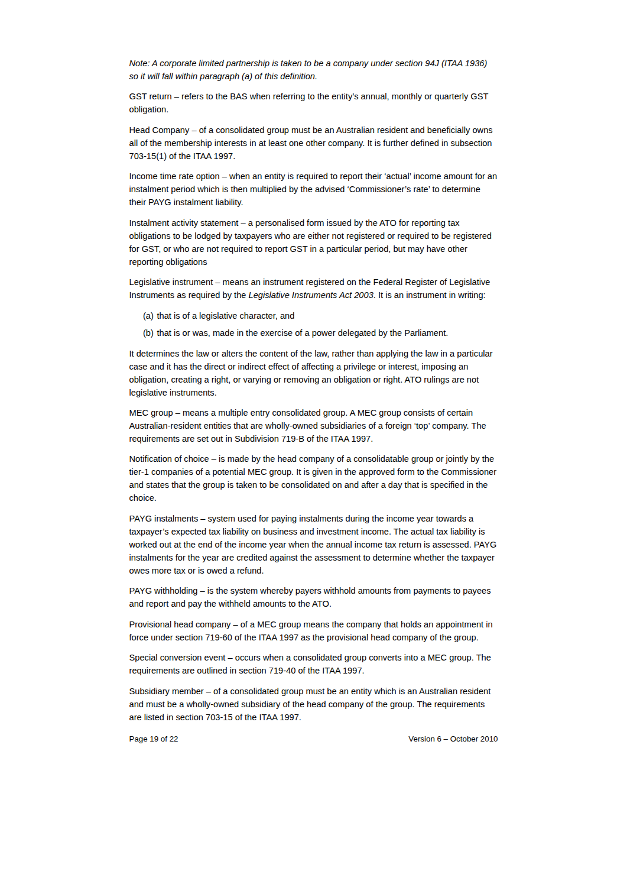Note: A corporate limited partnership is taken to be a company under section 94J (ITAA 1936) so it will fall within paragraph (a) of this definition.
GST return – refers to the BAS when referring to the entity’s annual, monthly or quarterly GST obligation.
Head Company – of a consolidated group must be an Australian resident and beneficially owns all of the membership interests in at least one other company. It is further defined in subsection 703-15(1) of the ITAA 1997.
Income time rate option – when an entity is required to report their ‘actual’ income amount for an instalment period which is then multiplied by the advised ‘Commissioner’s rate’ to determine their PAYG instalment liability.
Instalment activity statement – a personalised form issued by the ATO for reporting tax obligations to be lodged by taxpayers who are either not registered or required to be registered for GST, or who are not required to report GST in a particular period, but may have other reporting obligations
Legislative instrument – means an instrument registered on the Federal Register of Legislative Instruments as required by the Legislative Instruments Act 2003. It is an instrument in writing:
(a) that is of a legislative character, and
(b) that is or was, made in the exercise of a power delegated by the Parliament.
It determines the law or alters the content of the law, rather than applying the law in a particular case and it has the direct or indirect effect of affecting a privilege or interest, imposing an obligation, creating a right, or varying or removing an obligation or right. ATO rulings are not legislative instruments.
MEC group – means a multiple entry consolidated group. A MEC group consists of certain Australian-resident entities that are wholly-owned subsidiaries of a foreign ‘top’ company. The requirements are set out in Subdivision 719-B of the ITAA 1997.
Notification of choice – is made by the head company of a consolidatable group or jointly by the tier-1 companies of a potential MEC group. It is given in the approved form to the Commissioner and states that the group is taken to be consolidated on and after a day that is specified in the choice.
PAYG instalments – system used for paying instalments during the income year towards a taxpayer’s expected tax liability on business and investment income. The actual tax liability is worked out at the end of the income year when the annual income tax return is assessed. PAYG instalments for the year are credited against the assessment to determine whether the taxpayer owes more tax or is owed a refund.
PAYG withholding – is the system whereby payers withhold amounts from payments to payees and report and pay the withheld amounts to the ATO.
Provisional head company – of a MEC group means the company that holds an appointment in force under section 719-60 of the ITAA 1997 as the provisional head company of the group.
Special conversion event – occurs when a consolidated group converts into a MEC group. The requirements are outlined in section 719-40 of the ITAA 1997.
Subsidiary member – of a consolidated group must be an entity which is an Australian resident and must be a wholly-owned subsidiary of the head company of the group. The requirements are listed in section 703-15 of the ITAA 1997.
Page 19 of 22 Version 6 – October 2010